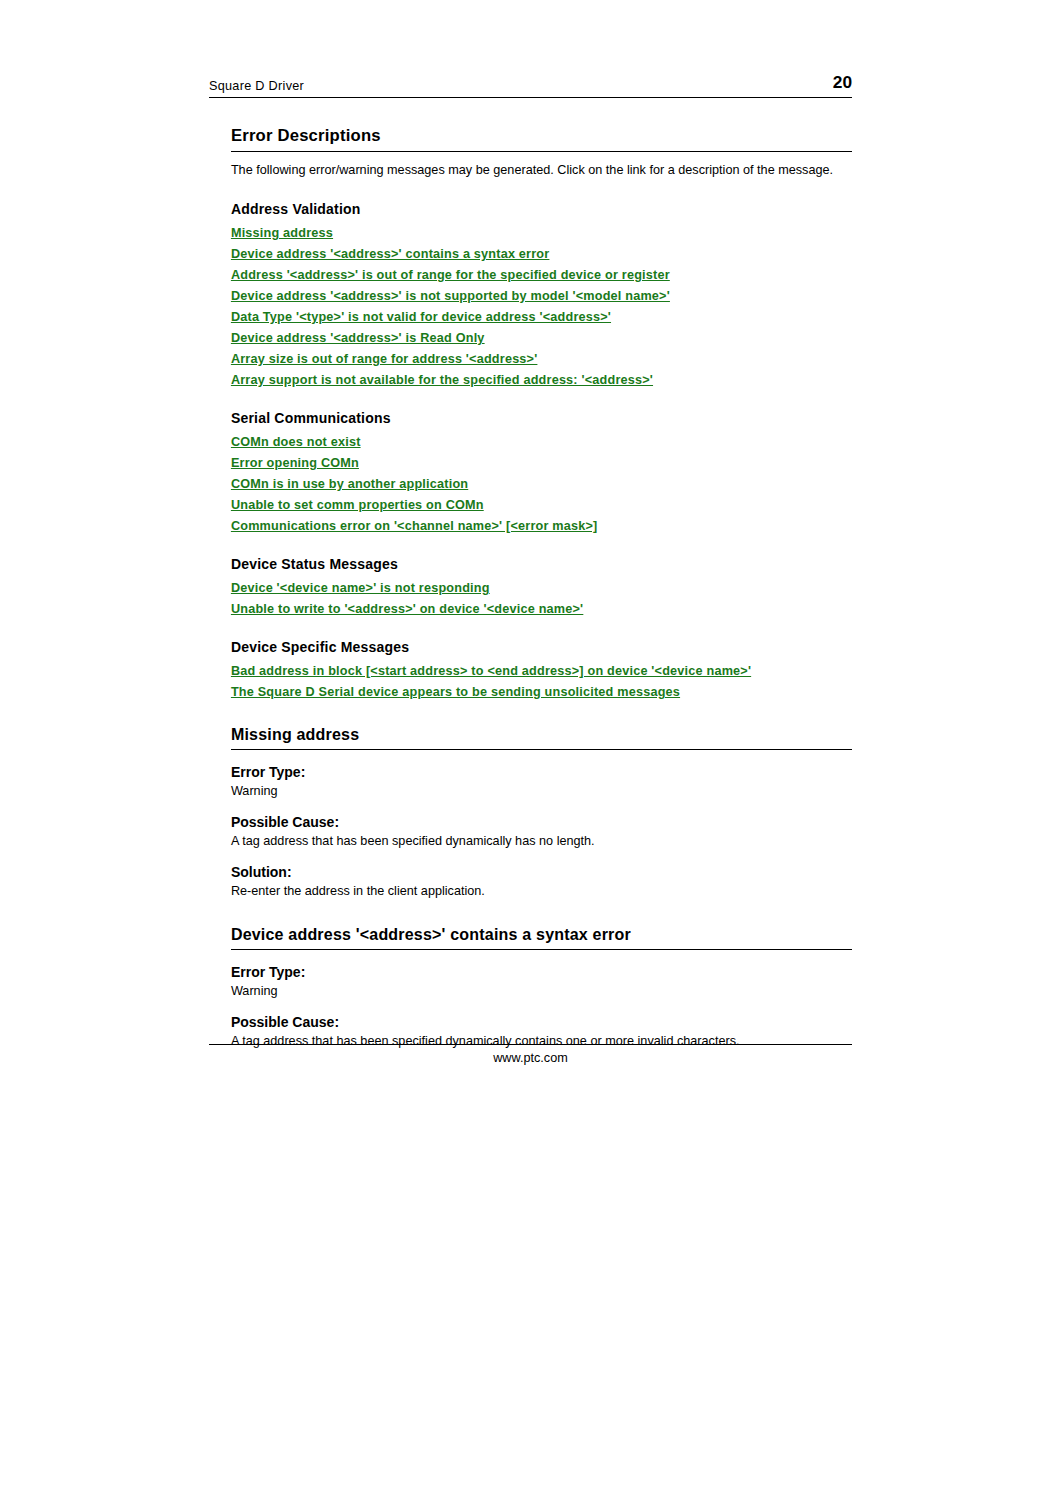Square D Driver
20
Error Descriptions
The following error/warning messages may be generated. Click on the link for a description of the message.
Address Validation
Missing address
Device address '<address>' contains a syntax error
Address '<address>' is out of range for the specified device or register
Device address '<address>' is not supported by model '<model name>'
Data Type '<type>' is not valid for device address '<address>'
Device address '<address>' is Read Only
Array size is out of range for address '<address>'
Array support is not available for the specified address: '<address>'
Serial Communications
COMn does not exist
Error opening COMn
COMn is in use by another application
Unable to set comm properties on COMn
Communications error on '<channel name>' [<error mask>]
Device Status Messages
Device '<device name>' is not responding
Unable to write to '<address>' on device '<device name>'
Device Specific Messages
Bad address in block [<start address> to <end address>] on device '<device name>'
The Square D Serial device appears to be sending unsolicited messages
Missing address
Error Type:
Warning
Possible Cause:
A tag address that has been specified dynamically has no length.
Solution:
Re-enter the address in the client application.
Device address '<address>' contains a syntax error
Error Type:
Warning
Possible Cause:
A tag address that has been specified dynamically contains one or more invalid characters.
www.ptc.com